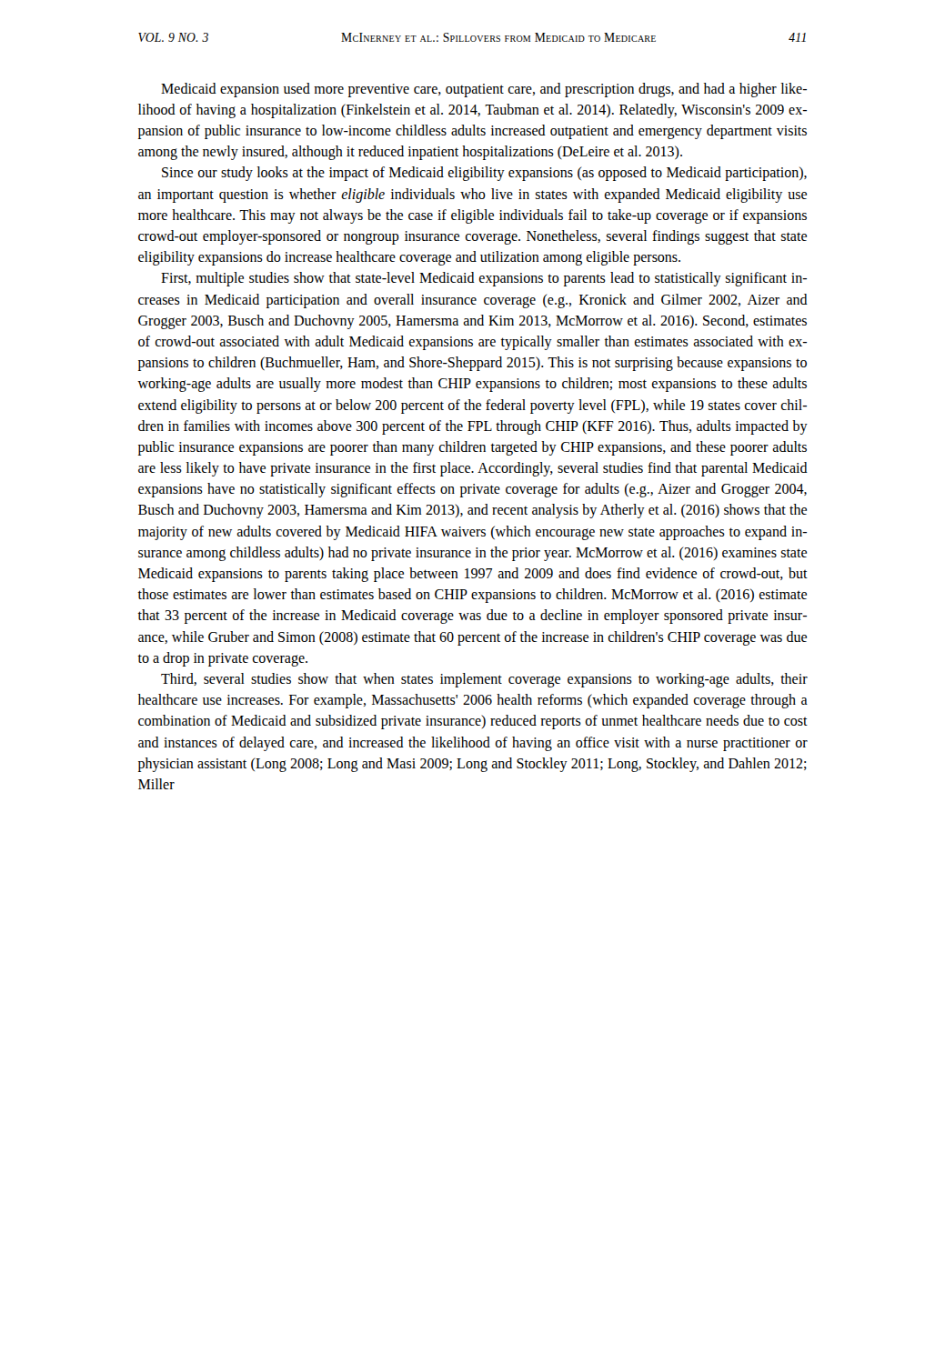VOL. 9 NO. 3 McInerney et al.: Spillovers from Medicaid to Medicare 411
Medicaid expansion used more preventive care, outpatient care, and prescription drugs, and had a higher likelihood of having a hospitalization (Finkelstein et al. 2014, Taubman et al. 2014). Relatedly, Wisconsin's 2009 expansion of public insurance to low-income childless adults increased outpatient and emergency department visits among the newly insured, although it reduced inpatient hospitalizations (DeLeire et al. 2013).
Since our study looks at the impact of Medicaid eligibility expansions (as opposed to Medicaid participation), an important question is whether eligible individuals who live in states with expanded Medicaid eligibility use more healthcare. This may not always be the case if eligible individuals fail to take-up coverage or if expansions crowd-out employer-sponsored or nongroup insurance coverage. Nonetheless, several findings suggest that state eligibility expansions do increase healthcare coverage and utilization among eligible persons.
First, multiple studies show that state-level Medicaid expansions to parents lead to statistically significant increases in Medicaid participation and overall insurance coverage (e.g., Kronick and Gilmer 2002, Aizer and Grogger 2003, Busch and Duchovny 2005, Hamersma and Kim 2013, McMorrow et al. 2016). Second, estimates of crowd-out associated with adult Medicaid expansions are typically smaller than estimates associated with expansions to children (Buchmueller, Ham, and Shore-Sheppard 2015). This is not surprising because expansions to working-age adults are usually more modest than CHIP expansions to children; most expansions to these adults extend eligibility to persons at or below 200 percent of the federal poverty level (FPL), while 19 states cover children in families with incomes above 300 percent of the FPL through CHIP (KFF 2016). Thus, adults impacted by public insurance expansions are poorer than many children targeted by CHIP expansions, and these poorer adults are less likely to have private insurance in the first place. Accordingly, several studies find that parental Medicaid expansions have no statistically significant effects on private coverage for adults (e.g., Aizer and Grogger 2004, Busch and Duchovny 2003, Hamersma and Kim 2013), and recent analysis by Atherly et al. (2016) shows that the majority of new adults covered by Medicaid HIFA waivers (which encourage new state approaches to expand insurance among childless adults) had no private insurance in the prior year. McMorrow et al. (2016) examines state Medicaid expansions to parents taking place between 1997 and 2009 and does find evidence of crowd-out, but those estimates are lower than estimates based on CHIP expansions to children. McMorrow et al. (2016) estimate that 33 percent of the increase in Medicaid coverage was due to a decline in employer sponsored private insurance, while Gruber and Simon (2008) estimate that 60 percent of the increase in children's CHIP coverage was due to a drop in private coverage.
Third, several studies show that when states implement coverage expansions to working-age adults, their healthcare use increases. For example, Massachusetts' 2006 health reforms (which expanded coverage through a combination of Medicaid and subsidized private insurance) reduced reports of unmet healthcare needs due to cost and instances of delayed care, and increased the likelihood of having an office visit with a nurse practitioner or physician assistant (Long 2008; Long and Masi 2009; Long and Stockley 2011; Long, Stockley, and Dahlen 2012; Miller